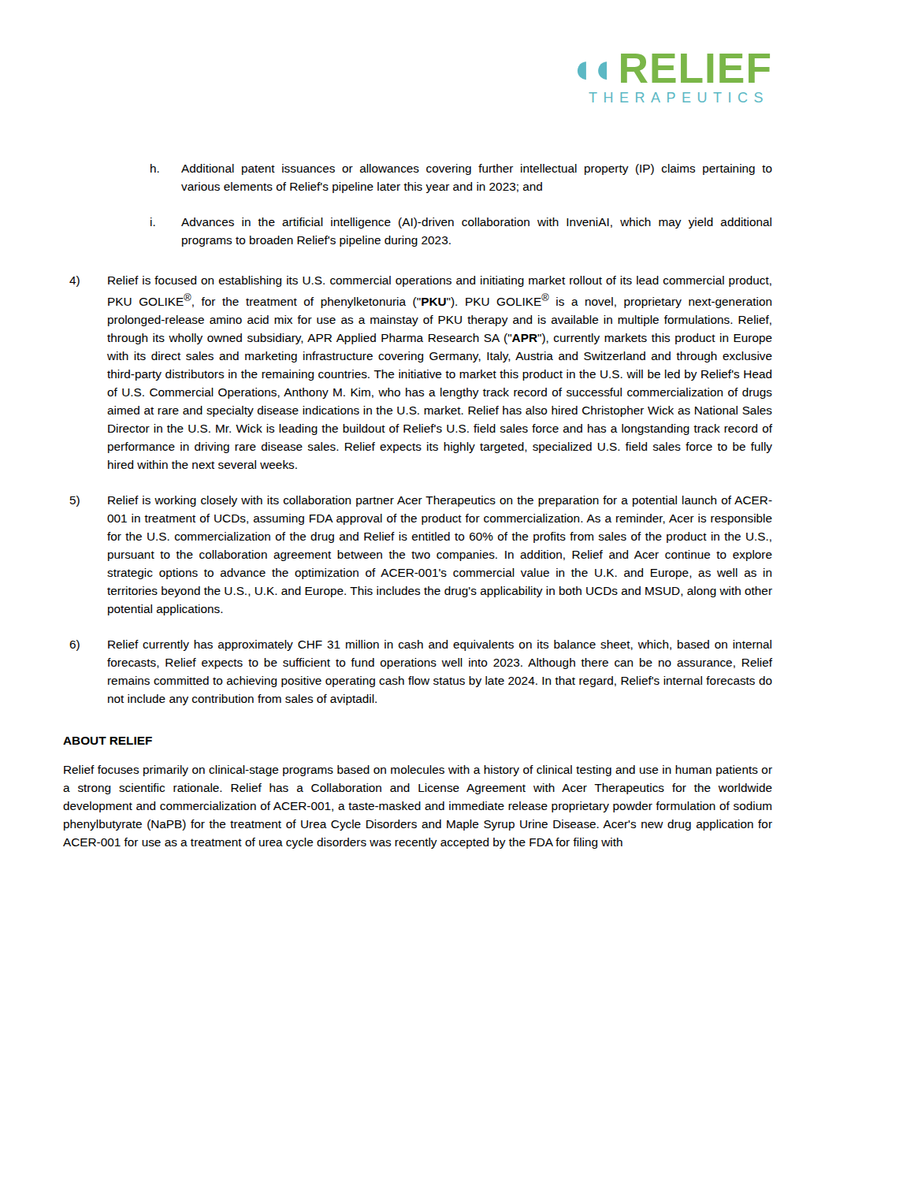◖◖RELIEF
THERAPEUTICS
h. Additional patent issuances or allowances covering further intellectual property (IP) claims pertaining to various elements of Relief's pipeline later this year and in 2023; and
i. Advances in the artificial intelligence (AI)-driven collaboration with InveniAI, which may yield additional programs to broaden Relief's pipeline during 2023.
4) Relief is focused on establishing its U.S. commercial operations and initiating market rollout of its lead commercial product, PKU GOLIKE®, for the treatment of phenylketonuria ("PKU"). PKU GOLIKE® is a novel, proprietary next-generation prolonged-release amino acid mix for use as a mainstay of PKU therapy and is available in multiple formulations. Relief, through its wholly owned subsidiary, APR Applied Pharma Research SA ("APR"), currently markets this product in Europe with its direct sales and marketing infrastructure covering Germany, Italy, Austria and Switzerland and through exclusive third-party distributors in the remaining countries. The initiative to market this product in the U.S. will be led by Relief's Head of U.S. Commercial Operations, Anthony M. Kim, who has a lengthy track record of successful commercialization of drugs aimed at rare and specialty disease indications in the U.S. market. Relief has also hired Christopher Wick as National Sales Director in the U.S. Mr. Wick is leading the buildout of Relief's U.S. field sales force and has a longstanding track record of performance in driving rare disease sales. Relief expects its highly targeted, specialized U.S. field sales force to be fully hired within the next several weeks.
5) Relief is working closely with its collaboration partner Acer Therapeutics on the preparation for a potential launch of ACER-001 in treatment of UCDs, assuming FDA approval of the product for commercialization. As a reminder, Acer is responsible for the U.S. commercialization of the drug and Relief is entitled to 60% of the profits from sales of the product in the U.S., pursuant to the collaboration agreement between the two companies. In addition, Relief and Acer continue to explore strategic options to advance the optimization of ACER-001's commercial value in the U.K. and Europe, as well as in territories beyond the U.S., U.K. and Europe. This includes the drug's applicability in both UCDs and MSUD, along with other potential applications.
6) Relief currently has approximately CHF 31 million in cash and equivalents on its balance sheet, which, based on internal forecasts, Relief expects to be sufficient to fund operations well into 2023. Although there can be no assurance, Relief remains committed to achieving positive operating cash flow status by late 2024. In that regard, Relief's internal forecasts do not include any contribution from sales of aviptadil.
ABOUT RELIEF
Relief focuses primarily on clinical-stage programs based on molecules with a history of clinical testing and use in human patients or a strong scientific rationale. Relief has a Collaboration and License Agreement with Acer Therapeutics for the worldwide development and commercialization of ACER-001, a taste-masked and immediate release proprietary powder formulation of sodium phenylbutyrate (NaPB) for the treatment of Urea Cycle Disorders and Maple Syrup Urine Disease. Acer's new drug application for ACER-001 for use as a treatment of urea cycle disorders was recently accepted by the FDA for filing with